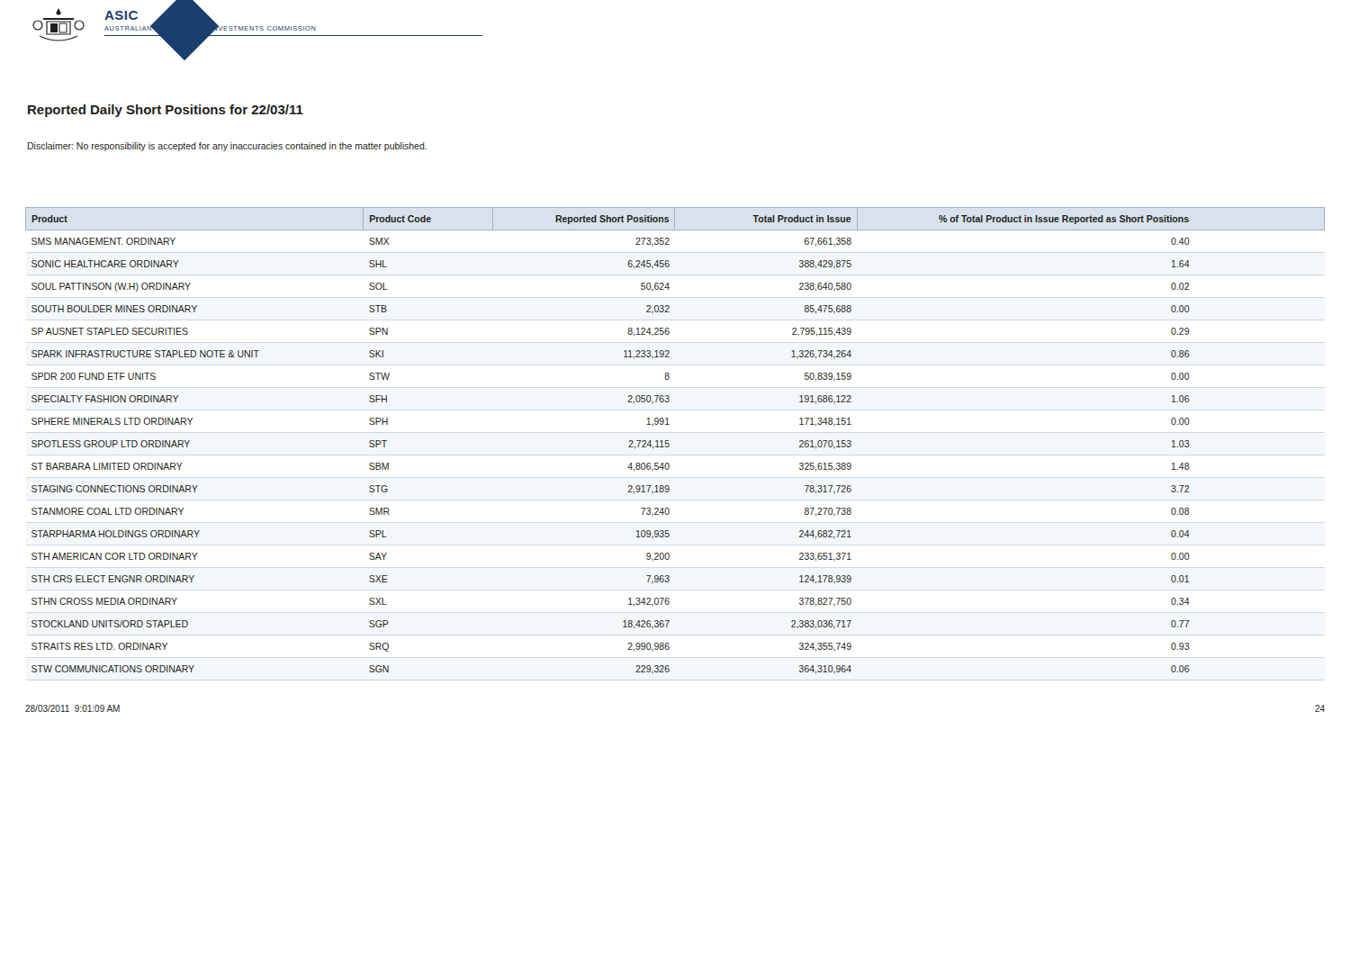ASIC
Australian Securities & Investments Commission
Reported Daily Short Positions for 22/03/11
Disclaimer: No responsibility is accepted for any inaccuracies contained in the matter published.
| Product | Product Code | Reported Short Positions | Total Product in Issue | % of Total Product in Issue Reported as Short Positions |
| --- | --- | --- | --- | --- |
| SMS MANAGEMENT. ORDINARY | SMX | 273,352 | 67,661,358 | 0.40 |
| SONIC HEALTHCARE ORDINARY | SHL | 6,245,456 | 388,429,875 | 1.64 |
| SOUL PATTINSON (W.H) ORDINARY | SOL | 50,624 | 238,640,580 | 0.02 |
| SOUTH BOULDER MINES ORDINARY | STB | 2,032 | 85,475,688 | 0.00 |
| SP AUSNET STAPLED SECURITIES | SPN | 8,124,256 | 2,795,115,439 | 0.29 |
| SPARK INFRASTRUCTURE STAPLED NOTE & UNIT | SKI | 11,233,192 | 1,326,734,264 | 0.86 |
| SPDR 200 FUND ETF UNITS | STW | 8 | 50,839,159 | 0.00 |
| SPECIALTY FASHION ORDINARY | SFH | 2,050,763 | 191,686,122 | 1.06 |
| SPHERE MINERALS LTD ORDINARY | SPH | 1,991 | 171,348,151 | 0.00 |
| SPOTLESS GROUP LTD ORDINARY | SPT | 2,724,115 | 261,070,153 | 1.03 |
| ST BARBARA LIMITED ORDINARY | SBM | 4,806,540 | 325,615,389 | 1.48 |
| STAGING CONNECTIONS ORDINARY | STG | 2,917,189 | 78,317,726 | 3.72 |
| STANMORE COAL LTD ORDINARY | SMR | 73,240 | 87,270,738 | 0.08 |
| STARPHARMA HOLDINGS ORDINARY | SPL | 109,935 | 244,682,721 | 0.04 |
| STH AMERICAN COR LTD ORDINARY | SAY | 9,200 | 233,651,371 | 0.00 |
| STH CRS ELECT ENGNR ORDINARY | SXE | 7,963 | 124,178,939 | 0.01 |
| STHN CROSS MEDIA ORDINARY | SXL | 1,342,076 | 378,827,750 | 0.34 |
| STOCKLAND UNITS/ORD STAPLED | SGP | 18,426,367 | 2,383,036,717 | 0.77 |
| STRAITS RES LTD. ORDINARY | SRQ | 2,990,986 | 324,355,749 | 0.93 |
| STW COMMUNICATIONS ORDINARY | SGN | 229,326 | 364,310,964 | 0.06 |
28/03/2011 9:01:09 AM 24